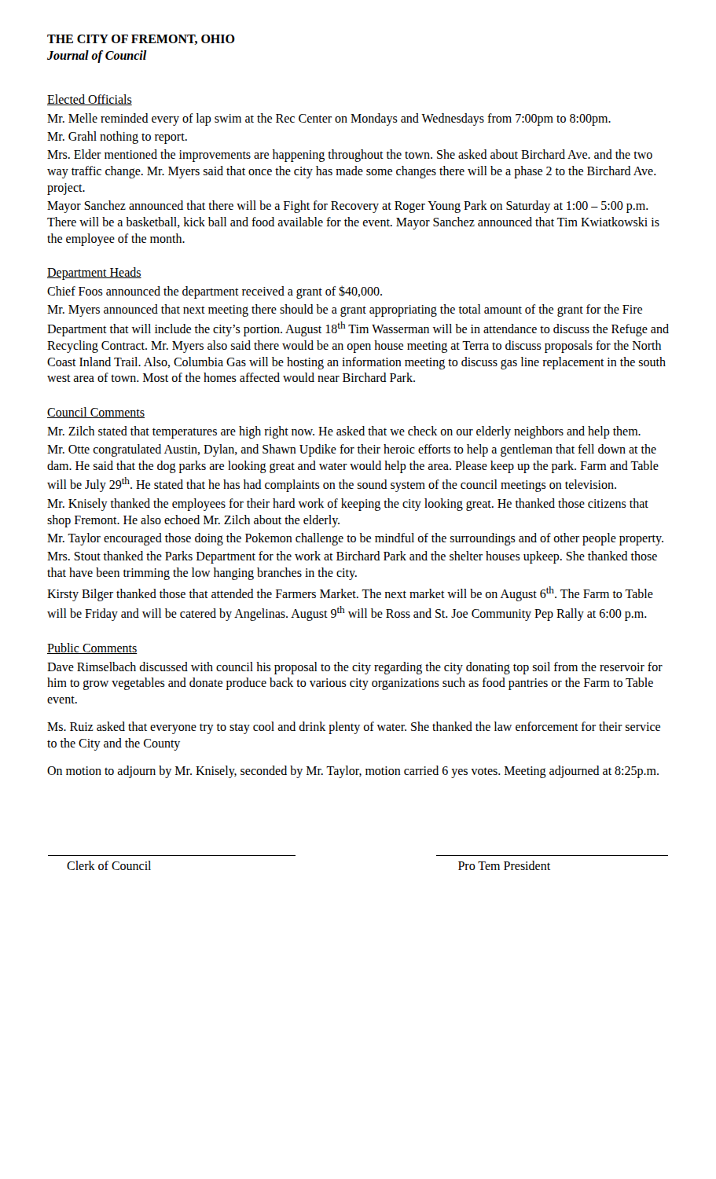The City of Fremont, Ohio
Journal of Council
Elected Officials
Mr. Melle reminded every of lap swim at the Rec Center on Mondays and Wednesdays from 7:00pm to 8:00pm.
Mr. Grahl nothing to report.
Mrs. Elder mentioned the improvements are happening throughout the town. She asked about Birchard Ave. and the two way traffic change. Mr. Myers said that once the city has made some changes there will be a phase 2 to the Birchard Ave. project.
Mayor Sanchez announced that there will be a Fight for Recovery at Roger Young Park on Saturday at 1:00 – 5:00 p.m. There will be a basketball, kick ball and food available for the event. Mayor Sanchez announced that Tim Kwiatkowski is the employee of the month.
Department Heads
Chief Foos announced the department received a grant of $40,000.
Mr. Myers announced that next meeting there should be a grant appropriating the total amount of the grant for the Fire Department that will include the city’s portion. August 18th Tim Wasserman will be in attendance to discuss the Refuge and Recycling Contract. Mr. Myers also said there would be an open house meeting at Terra to discuss proposals for the North Coast Inland Trail. Also, Columbia Gas will be hosting an information meeting to discuss gas line replacement in the south west area of town. Most of the homes affected would near Birchard Park.
Council Comments
Mr. Zilch stated that temperatures are high right now. He asked that we check on our elderly neighbors and help them.
Mr. Otte congratulated Austin, Dylan, and Shawn Updike for their heroic efforts to help a gentleman that fell down at the dam. He said that the dog parks are looking great and water would help the area. Please keep up the park. Farm and Table will be July 29th. He stated that he has had complaints on the sound system of the council meetings on television.
Mr. Knisely thanked the employees for their hard work of keeping the city looking great. He thanked those citizens that shop Fremont. He also echoed Mr. Zilch about the elderly.
Mr. Taylor encouraged those doing the Pokemon challenge to be mindful of the surroundings and of other people property.
Mrs. Stout thanked the Parks Department for the work at Birchard Park and the shelter houses upkeep. She thanked those that have been trimming the low hanging branches in the city.
Kirsty Bilger thanked those that attended the Farmers Market. The next market will be on August 6th. The Farm to Table will be Friday and will be catered by Angelinas. August 9th will be Ross and St. Joe Community Pep Rally at 6:00 p.m.
Public Comments
Dave Rimselbach discussed with council his proposal to the city regarding the city donating top soil from the reservoir for him to grow vegetables and donate produce back to various city organizations such as food pantries or the Farm to Table event.
Ms. Ruiz asked that everyone try to stay cool and drink plenty of water. She thanked the law enforcement for their service to the City and the County
On motion to adjourn by Mr. Knisely, seconded by Mr. Taylor, motion carried 6 yes votes. Meeting adjourned at 8:25p.m.
| Clerk of Council | Pro Tem President |